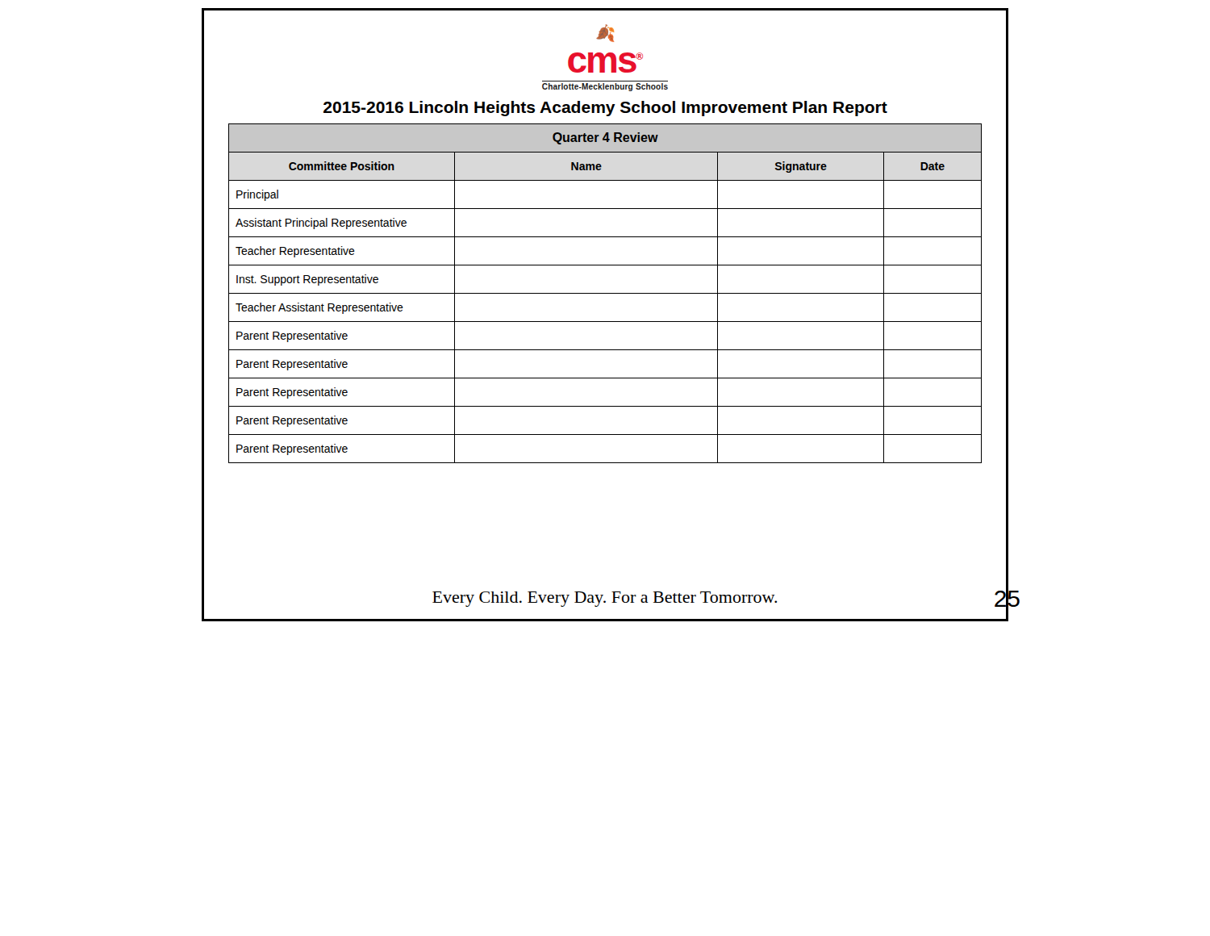🍂
cms®
Charlotte-Mecklenburg Schools
2015-2016 Lincoln Heights Academy School Improvement Plan Report
| Quarter 4 Review |
| --- |
| Committee Position | Name | Signature | Date |
| Principal | | | |
| Assistant Principal Representative | | | |
| Teacher Representative | | | |
| Inst. Support Representative | | | |
| Teacher Assistant Representative | | | |
| Parent Representative | | | |
| Parent Representative | | | |
| Parent Representative | | | |
| Parent Representative | | | |
| Parent Representative | | | |
Every Child. Every Day. For a Better Tomorrow.
25